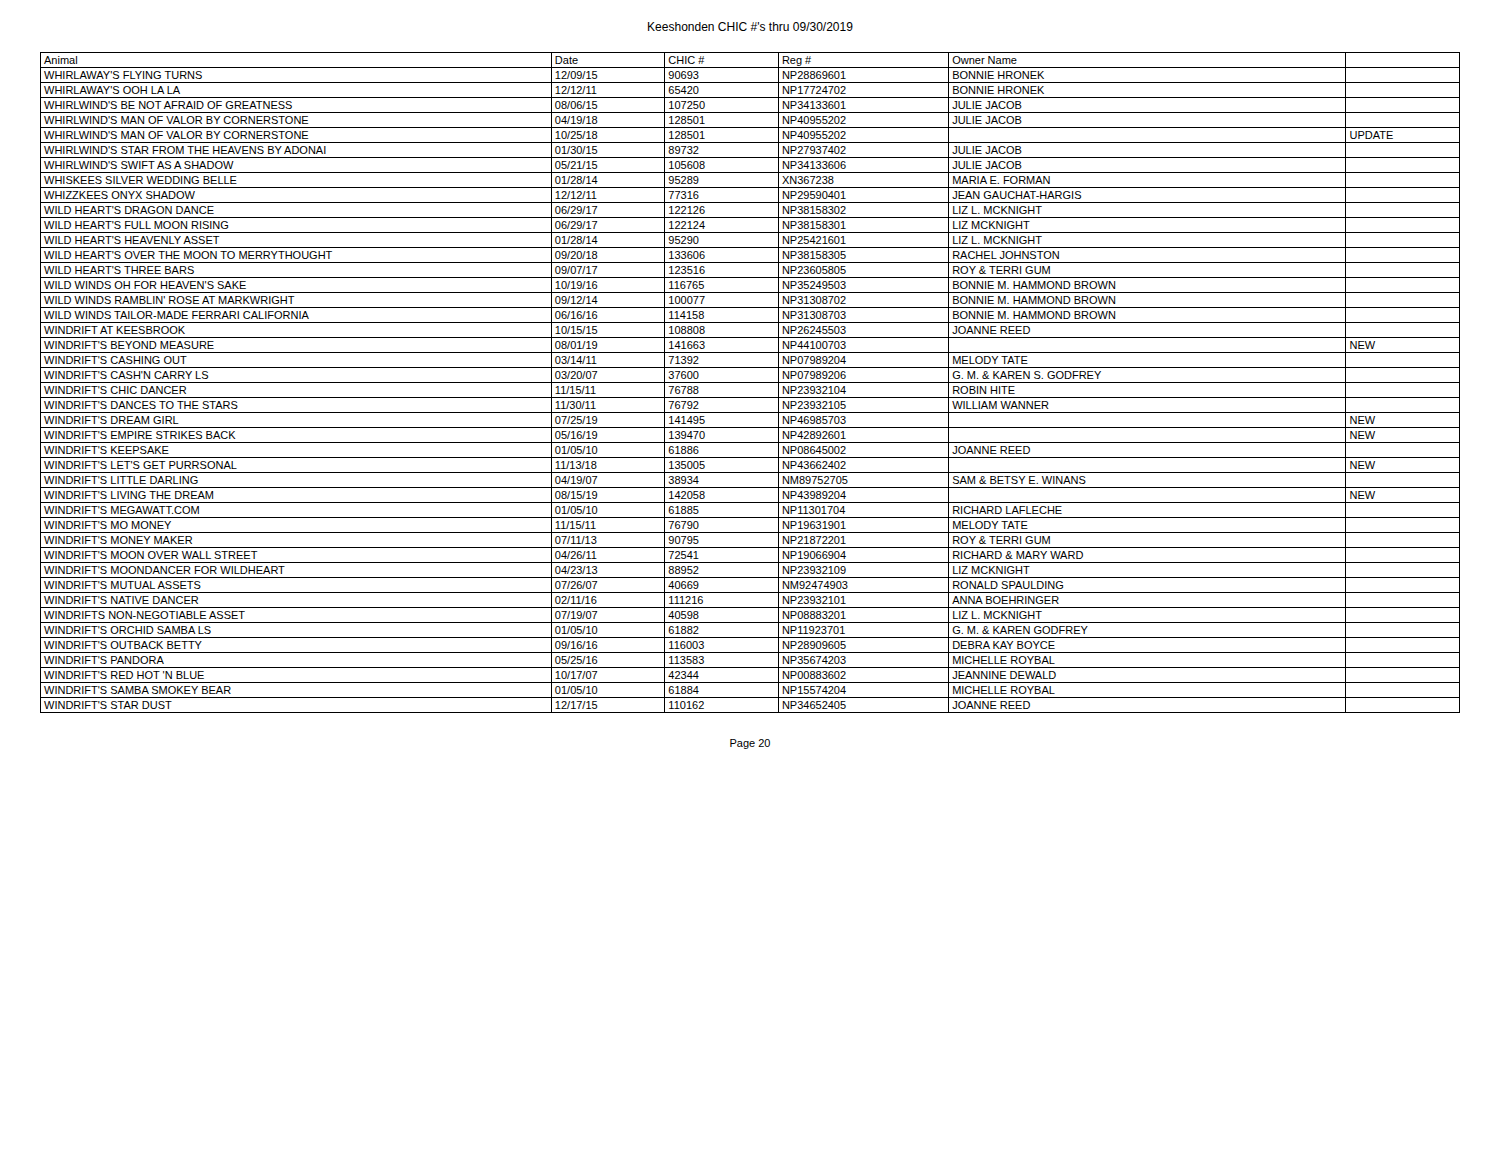Keeshonden CHIC #'s thru 09/30/2019
| Animal | Date | CHIC # | Reg # | Owner Name | |
| --- | --- | --- | --- | --- | --- |
| WHIRLAWAY'S FLYING TURNS | 12/09/15 | 90693 | NP28869601 | BONNIE HRONEK | |
| WHIRLAWAY'S OOH LA LA | 12/12/11 | 65420 | NP17724702 | BONNIE HRONEK | |
| WHIRLWIND'S BE NOT AFRAID OF GREATNESS | 08/06/15 | 107250 | NP34133601 | JULIE JACOB | |
| WHIRLWIND'S MAN OF VALOR BY CORNERSTONE | 04/19/18 | 128501 | NP40955202 | JULIE JACOB | |
| WHIRLWIND'S MAN OF VALOR BY CORNERSTONE | 10/25/18 | 128501 | NP40955202 | | UPDATE |
| WHIRLWIND'S STAR FROM THE HEAVENS BY ADONAI | 01/30/15 | 89732 | NP27937402 | JULIE JACOB | |
| WHIRLWIND'S SWIFT AS A SHADOW | 05/21/15 | 105608 | NP34133606 | JULIE JACOB | |
| WHISKEES SILVER WEDDING BELLE | 01/28/14 | 95289 | XN367238 | MARIA E. FORMAN | |
| WHIZZKEES ONYX SHADOW | 12/12/11 | 77316 | NP29590401 | JEAN GAUCHAT-HARGIS | |
| WILD HEART'S DRAGON DANCE | 06/29/17 | 122126 | NP38158302 | LIZ L. MCKNIGHT | |
| WILD HEART'S FULL MOON RISING | 06/29/17 | 122124 | NP38158301 | LIZ MCKNIGHT | |
| WILD HEART'S HEAVENLY ASSET | 01/28/14 | 95290 | NP25421601 | LIZ L. MCKNIGHT | |
| WILD HEART'S OVER THE MOON TO MERRYTHOUGHT | 09/20/18 | 133606 | NP38158305 | RACHEL JOHNSTON | |
| WILD HEART'S THREE BARS | 09/07/17 | 123516 | NP23605805 | ROY & TERRI GUM | |
| WILD WINDS OH FOR HEAVEN'S SAKE | 10/19/16 | 116765 | NP35249503 | BONNIE M. HAMMOND BROWN | |
| WILD WINDS RAMBLIN' ROSE AT MARKWRIGHT | 09/12/14 | 100077 | NP31308702 | BONNIE M. HAMMOND BROWN | |
| WILD WINDS TAILOR-MADE FERRARI CALIFORNIA | 06/16/16 | 114158 | NP31308703 | BONNIE M. HAMMOND BROWN | |
| WINDRIFT AT KEESBROOK | 10/15/15 | 108808 | NP26245503 | JOANNE REED | |
| WINDRIFT'S BEYOND MEASURE | 08/01/19 | 141663 | NP44100703 | | NEW |
| WINDRIFT'S CASHING OUT | 03/14/11 | 71392 | NP07989204 | MELODY TATE | |
| WINDRIFT'S CASH'N CARRY LS | 03/20/07 | 37600 | NP07989206 | G. M. & KAREN S. GODFREY | |
| WINDRIFT'S CHIC DANCER | 11/15/11 | 76788 | NP23932104 | ROBIN HITE | |
| WINDRIFT'S DANCES TO THE STARS | 11/30/11 | 76792 | NP23932105 | WILLIAM WANNER | |
| WINDRIFT'S DREAM GIRL | 07/25/19 | 141495 | NP46985703 | | NEW |
| WINDRIFT'S EMPIRE STRIKES BACK | 05/16/19 | 139470 | NP42892601 | | NEW |
| WINDRIFT'S KEEPSAKE | 01/05/10 | 61886 | NP08645002 | JOANNE REED | |
| WINDRIFT'S LET'S GET PURRSONAL | 11/13/18 | 135005 | NP43662402 | | NEW |
| WINDRIFT'S LITTLE DARLING | 04/19/07 | 38934 | NM89752705 | SAM & BETSY E. WINANS | |
| WINDRIFT'S LIVING THE DREAM | 08/15/19 | 142058 | NP43989204 | | NEW |
| WINDRIFT'S MEGAWATT.COM | 01/05/10 | 61885 | NP11301704 | RICHARD LAFLECHE | |
| WINDRIFT'S MO MONEY | 11/15/11 | 76790 | NP19631901 | MELODY TATE | |
| WINDRIFT'S MONEY MAKER | 07/11/13 | 90795 | NP21872201 | ROY & TERRI GUM | |
| WINDRIFT'S MOON OVER WALL STREET | 04/26/11 | 72541 | NP19066904 | RICHARD & MARY WARD | |
| WINDRIFT'S MOONDANCER FOR WILDHEART | 04/23/13 | 88952 | NP23932109 | LIZ MCKNIGHT | |
| WINDRIFT'S MUTUAL ASSETS | 07/26/07 | 40669 | NM92474903 | RONALD SPAULDING | |
| WINDRIFT'S NATIVE DANCER | 02/11/16 | 111216 | NP23932101 | ANNA BOEHRINGER | |
| WINDRIFTS NON-NEGOTIABLE ASSET | 07/19/07 | 40598 | NP08883201 | LIZ L. MCKNIGHT | |
| WINDRIFT'S ORCHID SAMBA LS | 01/05/10 | 61882 | NP11923701 | G. M. & KAREN GODFREY | |
| WINDRIFT'S OUTBACK BETTY | 09/16/16 | 116003 | NP28909605 | DEBRA KAY BOYCE | |
| WINDRIFT'S PANDORA | 05/25/16 | 113583 | NP35674203 | MICHELLE ROYBAL | |
| WINDRIFT'S RED HOT 'N BLUE | 10/17/07 | 42344 | NP00883602 | JEANNINE DEWALD | |
| WINDRIFT'S SAMBA SMOKEY BEAR | 01/05/10 | 61884 | NP15574204 | MICHELLE ROYBAL | |
| WINDRIFT'S STAR DUST | 12/17/15 | 110162 | NP34652405 | JOANNE REED | |
Page 20